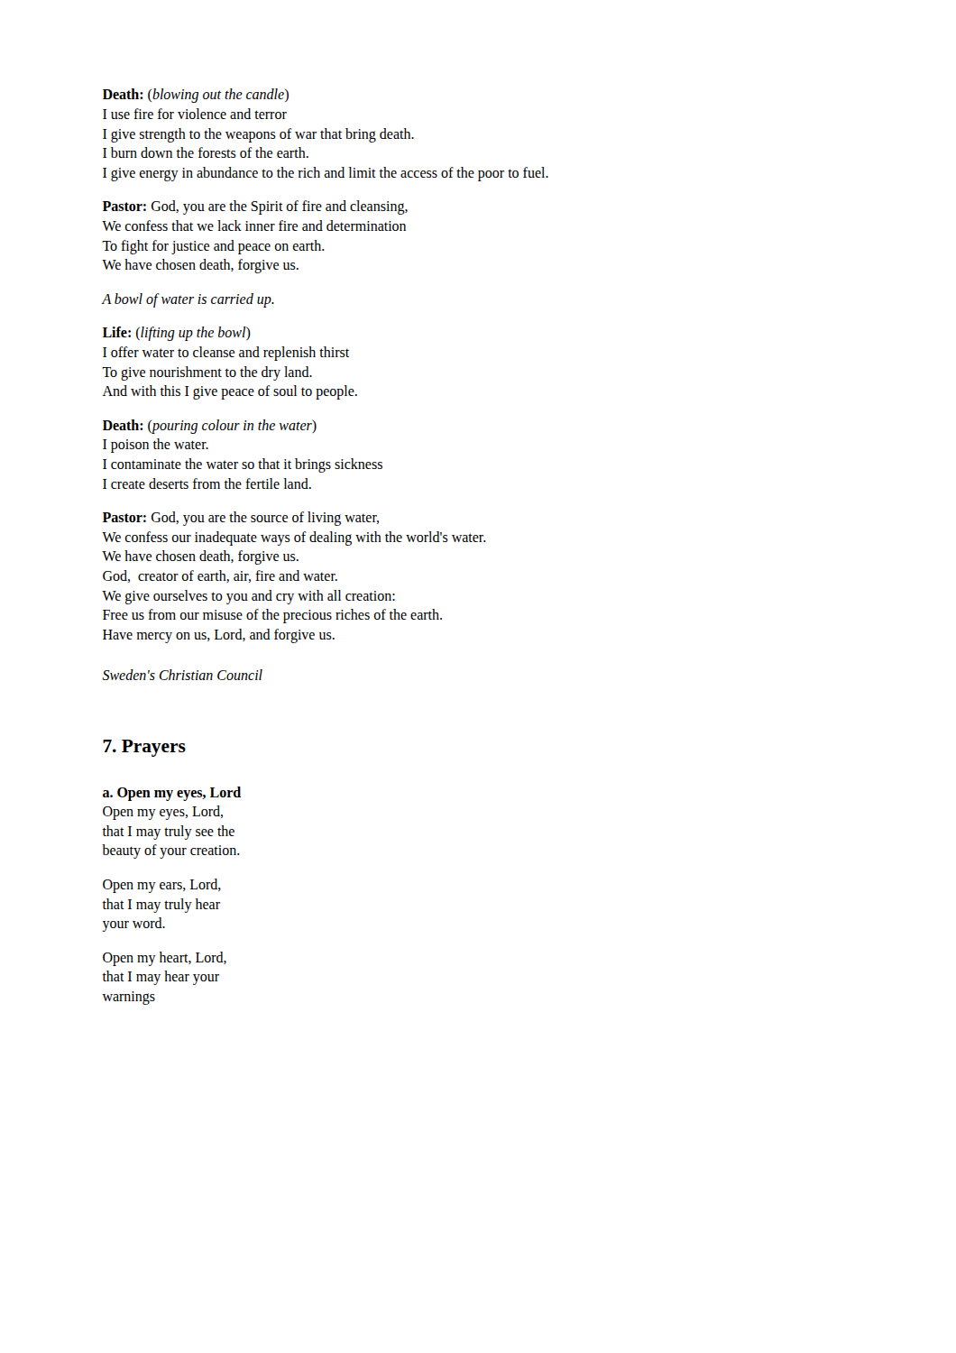Death: (blowing out the candle)
I use fire for violence and terror
I give strength to the weapons of war that bring death.
I burn down the forests of the earth.
I give energy in abundance to the rich and limit the access of the poor to fuel.
Pastor: God, you are the Spirit of fire and cleansing,
We confess that we lack inner fire and determination
To fight for justice and peace on earth.
We have chosen death, forgive us.
A bowl of water is carried up.
Life: (lifting up the bowl)
I offer water to cleanse and replenish thirst
To give nourishment to the dry land.
And with this I give peace of soul to people.
Death: (pouring colour in the water)
I poison the water.
I contaminate the water so that it brings sickness
I create deserts from the fertile land.
Pastor: God, you are the source of living water,
We confess our inadequate ways of dealing with the world's water.
We have chosen death, forgive us.
God, creator of earth, air, fire and water.
We give ourselves to you and cry with all creation:
Free us from our misuse of the precious riches of the earth.
Have mercy on us, Lord, and forgive us.
Sweden's Christian Council
7. Prayers
a. Open my eyes, Lord
Open my eyes, Lord,
that I may truly see the
beauty of your creation.
Open my ears, Lord,
that I may truly hear
your word.
Open my heart, Lord,
that I may hear your
warnings